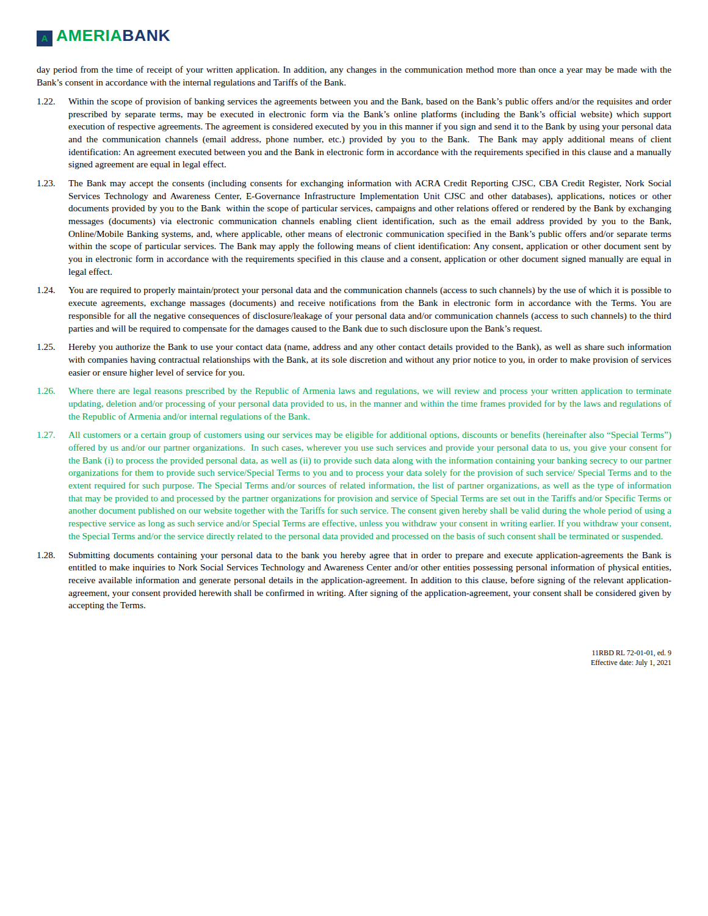AAMERIA BANK
day period from the time of receipt of your written application. In addition, any changes in the communication method more than once a year may be made with the Bank’s consent in accordance with the internal regulations and Tariffs of the Bank.
1.22. Within the scope of provision of banking services the agreements between you and the Bank, based on the Bank’s public offers and/or the requisites and order prescribed by separate terms, may be executed in electronic form via the Bank’s online platforms (including the Bank’s official website) which support execution of respective agreements. The agreement is considered executed by you in this manner if you sign and send it to the Bank by using your personal data and the communication channels (email address, phone number, etc.) provided by you to the Bank. The Bank may apply additional means of client identification: An agreement executed between you and the Bank in electronic form in accordance with the requirements specified in this clause and a manually signed agreement are equal in legal effect.
1.23. The Bank may accept the consents (including consents for exchanging information with ACRA Credit Reporting CJSC, CBA Credit Register, Nork Social Services Technology and Awareness Center, E-Governance Infrastructure Implementation Unit CJSC and other databases), applications, notices or other documents provided by you to the Bank within the scope of particular services, campaigns and other relations offered or rendered by the Bank by exchanging messages (documents) via electronic communication channels enabling client identification, such as the email address provided by you to the Bank, Online/Mobile Banking systems, and, where applicable, other means of electronic communication specified in the Bank’s public offers and/or separate terms within the scope of particular services. The Bank may apply the following means of client identification: Any consent, application or other document sent by you in electronic form in accordance with the requirements specified in this clause and a consent, application or other document signed manually are equal in legal effect.
1.24. You are required to properly maintain/protect your personal data and the communication channels (access to such channels) by the use of which it is possible to execute agreements, exchange massages (documents) and receive notifications from the Bank in electronic form in accordance with the Terms. You are responsible for all the negative consequences of disclosure/leakage of your personal data and/or communication channels (access to such channels) to the third parties and will be required to compensate for the damages caused to the Bank due to such disclosure upon the Bank’s request.
1.25. Hereby you authorize the Bank to use your contact data (name, address and any other contact details provided to the Bank), as well as share such information with companies having contractual relationships with the Bank, at its sole discretion and without any prior notice to you, in order to make provision of services easier or ensure higher level of service for you.
1.26. Where there are legal reasons prescribed by the Republic of Armenia laws and regulations, we will review and process your written application to terminate updating, deletion and/or processing of your personal data provided to us, in the manner and within the time frames provided for by the laws and regulations of the Republic of Armenia and/or internal regulations of the Bank.
1.27. All customers or a certain group of customers using our services may be eligible for additional options, discounts or benefits (hereinafter also “Special Terms”) offered by us and/or our partner organizations. In such cases, wherever you use such services and provide your personal data to us, you give your consent for the Bank (i) to process the provided personal data, as well as (ii) to provide such data along with the information containing your banking secrecy to our partner organizations for them to provide such service/Special Terms to you and to process your data solely for the provision of such service/ Special Terms and to the extent required for such purpose. The Special Terms and/or sources of related information, the list of partner organizations, as well as the type of information that may be provided to and processed by the partner organizations for provision and service of Special Terms are set out in the Tariffs and/or Specific Terms or another document published on our website together with the Tariffs for such service. The consent given hereby shall be valid during the whole period of using a respective service as long as such service and/or Special Terms are effective, unless you withdraw your consent in writing earlier. If you withdraw your consent, the Special Terms and/or the service directly related to the personal data provided and processed on the basis of such consent shall be terminated or suspended.
1.28. Submitting documents containing your personal data to the bank you hereby agree that in order to prepare and execute application-agreements the Bank is entitled to make inquiries to Nork Social Services Technology and Awareness Center and/or other entities possessing personal information of physical entities, receive available information and generate personal details in the application-agreement. In addition to this clause, before signing of the relevant application-agreement, your consent provided herewith shall be confirmed in writing. After signing of the application-agreement, your consent shall be considered given by accepting the Terms.
11RBD RL 72-01-01, ed. 9
Effective date: July 1, 2021